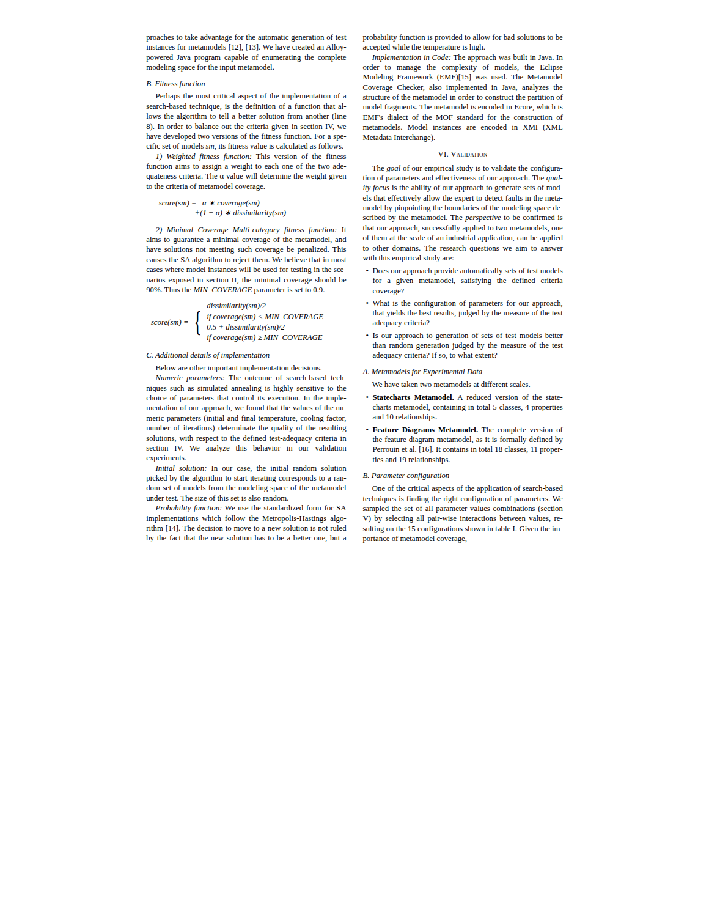proaches to take advantage for the automatic generation of test instances for metamodels [12], [13]. We have created an Alloy-powered Java program capable of enumerating the complete modeling space for the input metamodel.
B. Fitness function
Perhaps the most critical aspect of the implementation of a search-based technique, is the definition of a function that allows the algorithm to tell a better solution from another (line 8). In order to balance out the criteria given in section IV, we have developed two versions of the fitness function. For a specific set of models sm, its fitness value is calculated as follows.
1) Weighted fitness function: This version of the fitness function aims to assign a weight to each one of the two adequateness criteria. The α value will determine the weight given to the criteria of metamodel coverage.
score(sm) = α ∗ coverage(sm)
+(1 − α) ∗ dissimilarity(sm)
2) Minimal Coverage Multi-category fitness function: It aims to guarantee a minimal coverage of the metamodel, and have solutions not meeting such coverage be penalized. This causes the SA algorithm to reject them. We believe that in most cases where model instances will be used for testing in the scenarios exposed in section II, the minimal coverage should be 90%. Thus the MIN_COVERAGE parameter is set to 0.9.
score(sm) =
{
dissimilarity(sm)/2
if coverage(sm) < MIN_COVERAGE
0.5 + dissimilarity(sm)/2
if coverage(sm) ≥ MIN_COVERAGE
C. Additional details of implementation
Below are other important implementation decisions.
Numeric parameters: The outcome of search-based techniques such as simulated annealing is highly sensitive to the choice of parameters that control its execution. In the implementation of our approach, we found that the values of the numeric parameters (initial and final temperature, cooling factor, number of iterations) determinate the quality of the resulting solutions, with respect to the defined test-adequacy criteria in section IV. We analyze this behavior in our validation experiments.
Initial solution: In our case, the initial random solution picked by the algorithm to start iterating corresponds to a random set of models from the modeling space of the metamodel under test. The size of this set is also random.
Probability function: We use the standardized form for SA implementations which follow the Metropolis-Hastings algorithm [14]. The decision to move to a new solution is not ruled by the fact that the new solution has to be a better one, but a probability function is provided to allow for bad solutions to be accepted while the temperature is high.
Implementation in Code: The approach was built in Java. In order to manage the complexity of models, the Eclipse Modeling Framework (EMF)[15] was used. The Metamodel Coverage Checker, also implemented in Java, analyzes the structure of the metamodel in order to construct the partition of model fragments. The metamodel is encoded in Ecore, which is EMF's dialect of the MOF standard for the construction of metamodels. Model instances are encoded in XMI (XML Metadata Interchange).
VI. Validation
The goal of our empirical study is to validate the configuration of parameters and effectiveness of our approach. The quality focus is the ability of our approach to generate sets of models that effectively allow the expert to detect faults in the metamodel by pinpointing the boundaries of the modeling space described by the metamodel. The perspective to be confirmed is that our approach, successfully applied to two metamodels, one of them at the scale of an industrial application, can be applied to other domains. The research questions we aim to answer with this empirical study are:
Does our approach provide automatically sets of test models for a given metamodel, satisfying the defined criteria coverage?
What is the configuration of parameters for our approach, that yields the best results, judged by the measure of the test adequacy criteria?
Is our approach to generation of sets of test models better than random generation judged by the measure of the test adequacy criteria? If so, to what extent?
A. Metamodels for Experimental Data
We have taken two metamodels at different scales.
Statecharts Metamodel. A reduced version of the statecharts metamodel, containing in total 5 classes, 4 properties and 10 relationships.
Feature Diagrams Metamodel. The complete version of the feature diagram metamodel, as it is formally defined by Perrouin et al. [16]. It contains in total 18 classes, 11 properties and 19 relationships.
B. Parameter configuration
One of the critical aspects of the application of search-based techniques is finding the right configuration of parameters. We sampled the set of all parameter values combinations (section V) by selecting all pair-wise interactions between values, resulting on the 15 configurations shown in table I. Given the importance of metamodel coverage,